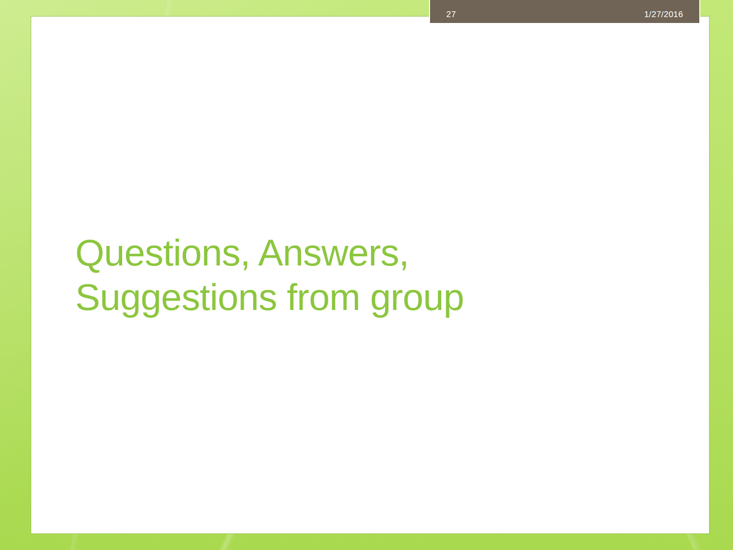27 1/27/2016
Questions, Answers, Suggestions from group